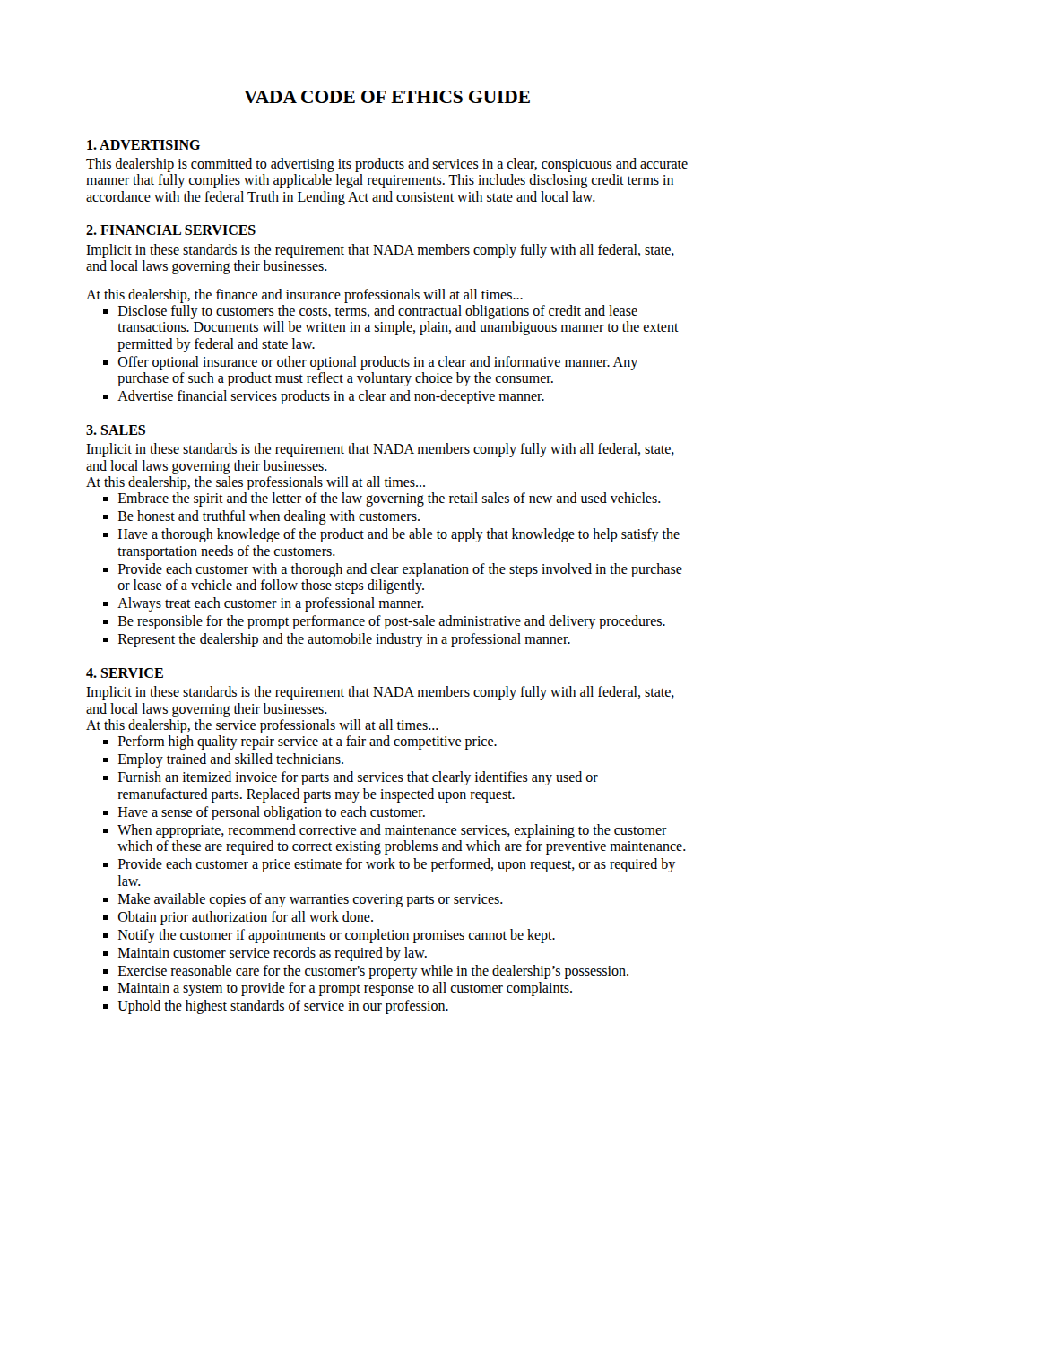VADA CODE OF ETHICS GUIDE
1. ADVERTISING
This dealership is committed to advertising its products and services in a clear, conspicuous and accurate manner that fully complies with applicable legal requirements. This includes disclosing credit terms in accordance with the federal Truth in Lending Act and consistent with state and local law.
2. FINANCIAL SERVICES
Implicit in these standards is the requirement that NADA members comply fully with all federal, state, and local laws governing their businesses.
At this dealership, the finance and insurance professionals will at all times...
Disclose fully to customers the costs, terms, and contractual obligations of credit and lease transactions. Documents will be written in a simple, plain, and unambiguous manner to the extent permitted by federal and state law.
Offer optional insurance or other optional products in a clear and informative manner. Any purchase of such a product must reflect a voluntary choice by the consumer.
Advertise financial services products in a clear and non-deceptive manner.
3. SALES
Implicit in these standards is the requirement that NADA members comply fully with all federal, state, and local laws governing their businesses.
At this dealership, the sales professionals will at all times...
Embrace the spirit and the letter of the law governing the retail sales of new and used vehicles.
Be honest and truthful when dealing with customers.
Have a thorough knowledge of the product and be able to apply that knowledge to help satisfy the transportation needs of the customers.
Provide each customer with a thorough and clear explanation of the steps involved in the purchase or lease of a vehicle and follow those steps diligently.
Always treat each customer in a professional manner.
Be responsible for the prompt performance of post-sale administrative and delivery procedures.
Represent the dealership and the automobile industry in a professional manner.
4. SERVICE
Implicit in these standards is the requirement that NADA members comply fully with all federal, state, and local laws governing their businesses.
At this dealership, the service professionals will at all times...
Perform high quality repair service at a fair and competitive price.
Employ trained and skilled technicians.
Furnish an itemized invoice for parts and services that clearly identifies any used or remanufactured parts. Replaced parts may be inspected upon request.
Have a sense of personal obligation to each customer.
When appropriate, recommend corrective and maintenance services, explaining to the customer which of these are required to correct existing problems and which are for preventive maintenance.
Provide each customer a price estimate for work to be performed, upon request, or as required by law.
Make available copies of any warranties covering parts or services.
Obtain prior authorization for all work done.
Notify the customer if appointments or completion promises cannot be kept.
Maintain customer service records as required by law.
Exercise reasonable care for the customer's property while in the dealership’s possession.
Maintain a system to provide for a prompt response to all customer complaints.
Uphold the highest standards of service in our profession.